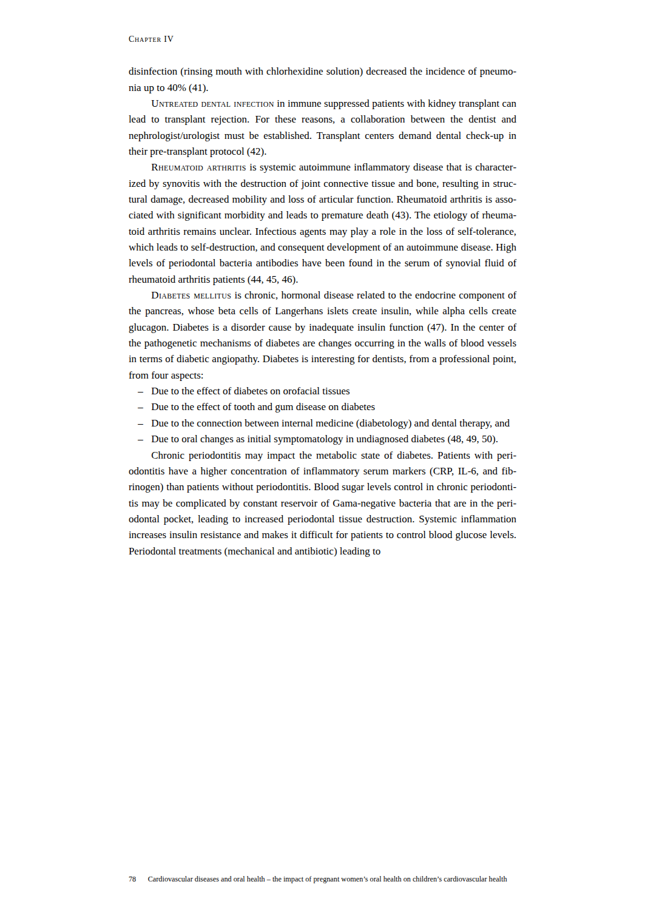Chapter IV
disinfection (rinsing mouth with chlorhexidine solution) decreased the incidence of pneumonia up to 40% (41).
Untreated dental infection in immune suppressed patients with kidney transplant can lead to transplant rejection. For these reasons, a collaboration between the dentist and nephrologist/urologist must be established. Transplant centers demand dental check-up in their pre-transplant protocol (42).
Rheumatoid arthritis is systemic autoimmune inflammatory disease that is characterized by synovitis with the destruction of joint connective tissue and bone, resulting in structural damage, decreased mobility and loss of articular function. Rheumatoid arthritis is associated with significant morbidity and leads to premature death (43). The etiology of rheumatoid arthritis remains unclear. Infectious agents may play a role in the loss of self-tolerance, which leads to self-destruction, and consequent development of an autoimmune disease. High levels of periodontal bacteria antibodies have been found in the serum of synovial fluid of rheumatoid arthritis patients (44, 45, 46).
Diabetes mellitus is chronic, hormonal disease related to the endocrine component of the pancreas, whose beta cells of Langerhans islets create insulin, while alpha cells create glucagon. Diabetes is a disorder cause by inadequate insulin function (47). In the center of the pathogenetic mechanisms of diabetes are changes occurring in the walls of blood vessels in terms of diabetic angiopathy. Diabetes is interesting for dentists, from a professional point, from four aspects:
Due to the effect of diabetes on orofacial tissues
Due to the effect of tooth and gum disease on diabetes
Due to the connection between internal medicine (diabetology) and dental therapy, and
Due to oral changes as initial symptomatology in undiagnosed diabetes (48, 49, 50).
Chronic periodontitis may impact the metabolic state of diabetes. Patients with periodontitis have a higher concentration of inflammatory serum markers (CRP, IL-6, and fibrinogen) than patients without periodontitis. Blood sugar levels control in chronic periodontitis may be complicated by constant reservoir of Gama-negative bacteria that are in the periodontal pocket, leading to increased periodontal tissue destruction. Systemic inflammation increases insulin resistance and makes it difficult for patients to control blood glucose levels. Periodontal treatments (mechanical and antibiotic) leading to
78
Cardiovascular diseases and oral health – the impact of pregnant women’s oral health on children’s cardiovascular health